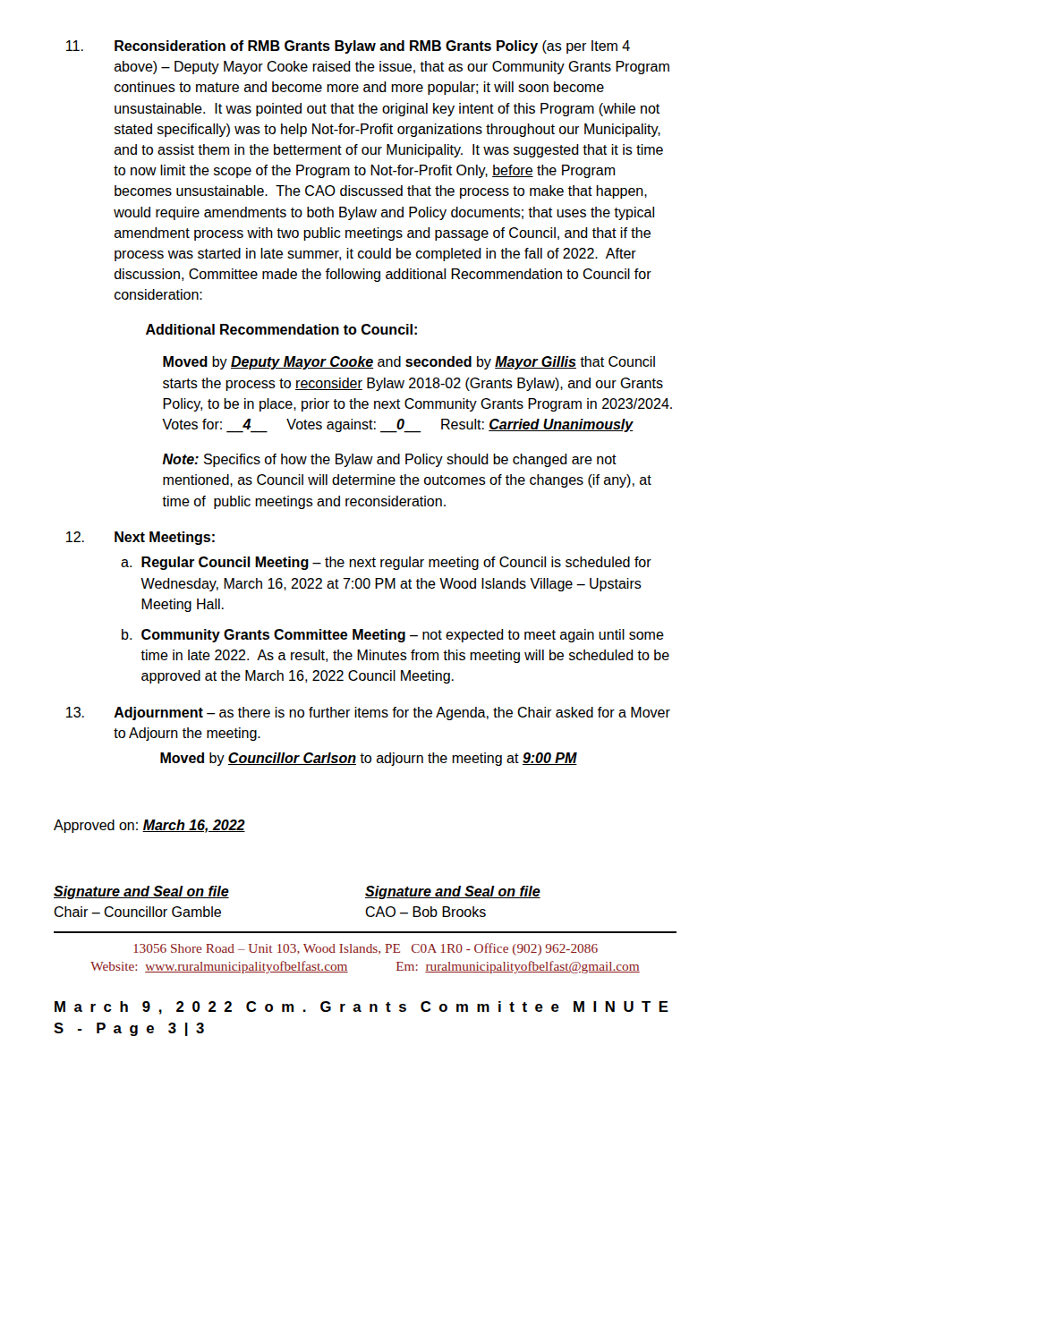Reconsideration of RMB Grants Bylaw and RMB Grants Policy (as per Item 4 above) – Deputy Mayor Cooke raised the issue, that as our Community Grants Program continues to mature and become more and more popular; it will soon become unsustainable. It was pointed out that the original key intent of this Program (while not stated specifically) was to help Not-for-Profit organizations throughout our Municipality, and to assist them in the betterment of our Municipality. It was suggested that it is time to now limit the scope of the Program to Not-for-Profit Only, before the Program becomes unsustainable. The CAO discussed that the process to make that happen, would require amendments to both Bylaw and Policy documents; that uses the typical amendment process with two public meetings and passage of Council, and that if the process was started in late summer, it could be completed in the fall of 2022. After discussion, Committee made the following additional Recommendation to Council for consideration:
Additional Recommendation to Council:
Moved by Deputy Mayor Cooke and seconded by Mayor Gillis that Council starts the process to reconsider Bylaw 2018-02 (Grants Bylaw), and our Grants Policy, to be in place, prior to the next Community Grants Program in 2023/2024.
Votes for: __4__ Votes against: __0__ Result: Carried Unanimously
Note: Specifics of how the Bylaw and Policy should be changed are not mentioned, as Council will determine the outcomes of the changes (if any), at time of public meetings and reconsideration.
Next Meetings:
Regular Council Meeting – the next regular meeting of Council is scheduled for Wednesday, March 16, 2022 at 7:00 PM at the Wood Islands Village – Upstairs Meeting Hall.
Community Grants Committee Meeting – not expected to meet again until some time in late 2022. As a result, the Minutes from this meeting will be scheduled to be approved at the March 16, 2022 Council Meeting.
Adjournment – as there is no further items for the Agenda, the Chair asked for a Mover to Adjourn the meeting.
Moved by Councillor Carlson to adjourn the meeting at 9:00 PM
Approved on: March 16, 2022
| Signature and Seal on file | Signature and Seal on file |
| Chair – Councillor Gamble | CAO – Bob Brooks |
13056 Shore Road – Unit 103, Wood Islands, PE C0A 1R0 - Office (902) 962-2086
Website: www.ruralmunicipalityofbelfast.com Em: ruralmunicipalityofbelfast@gmail.com
M a r c h 9 , 2 0 2 2 C o m . G r a n t s C o m m i t t e e M I N U T E S - P a g e 3 | 3